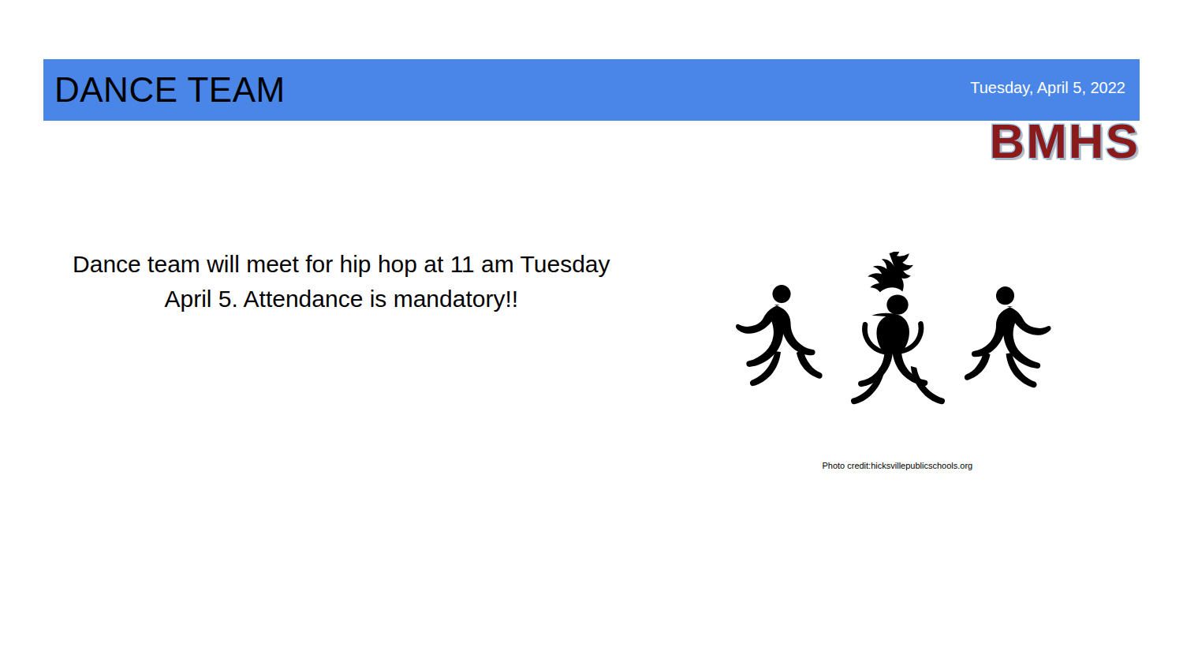DANCE TEAM
Tuesday, April 5, 2022
BMHS
Dance team will meet for hip hop at 11 am Tuesday April 5. Attendance is mandatory!!
Photo credit:hicksvillepublicschools.org